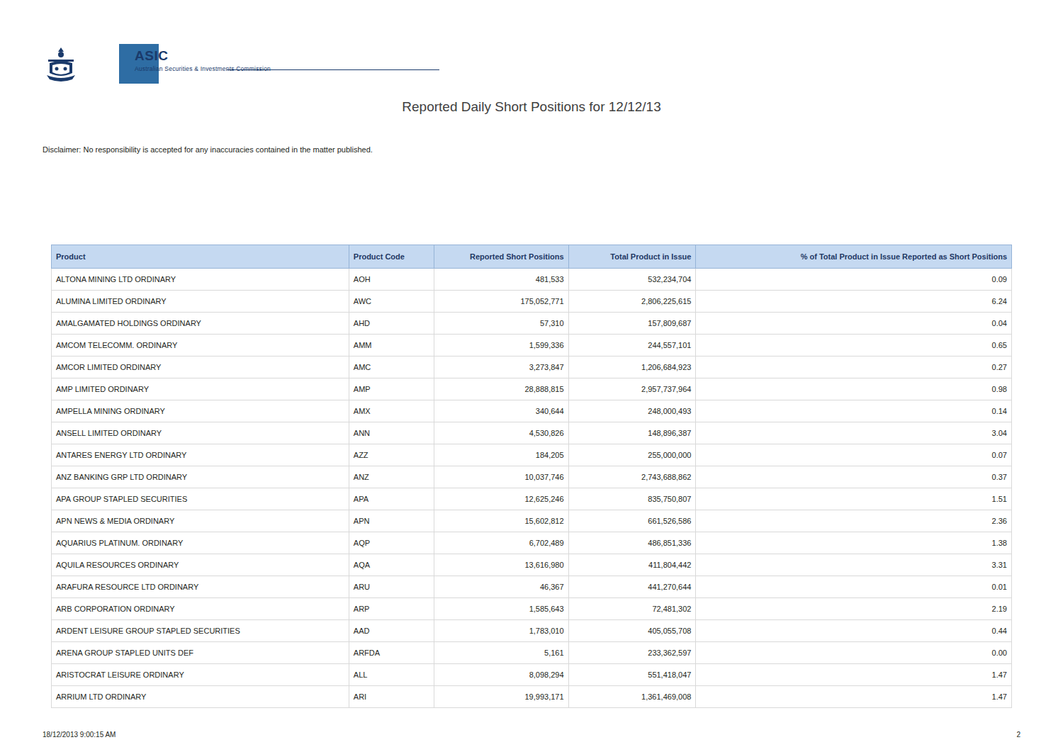ASIC
Australian Securities & Investments Commission
Reported Daily Short Positions for 12/12/13
Disclaimer: No responsibility is accepted for any inaccuracies contained in the matter published.
| Product | Product Code | Reported Short Positions | Total Product in Issue | % of Total Product in Issue Reported as Short Positions |
| --- | --- | --- | --- | --- |
| ALTONA MINING LTD ORDINARY | AOH | 481,533 | 532,234,704 | 0.09 |
| ALUMINA LIMITED ORDINARY | AWC | 175,052,771 | 2,806,225,615 | 6.24 |
| AMALGAMATED HOLDINGS ORDINARY | AHD | 57,310 | 157,809,687 | 0.04 |
| AMCOM TELECOMM. ORDINARY | AMM | 1,599,336 | 244,557,101 | 0.65 |
| AMCOR LIMITED ORDINARY | AMC | 3,273,847 | 1,206,684,923 | 0.27 |
| AMP LIMITED ORDINARY | AMP | 28,888,815 | 2,957,737,964 | 0.98 |
| AMPELLA MINING ORDINARY | AMX | 340,644 | 248,000,493 | 0.14 |
| ANSELL LIMITED ORDINARY | ANN | 4,530,826 | 148,896,387 | 3.04 |
| ANTARES ENERGY LTD ORDINARY | AZZ | 184,205 | 255,000,000 | 0.07 |
| ANZ BANKING GRP LTD ORDINARY | ANZ | 10,037,746 | 2,743,688,862 | 0.37 |
| APA GROUP STAPLED SECURITIES | APA | 12,625,246 | 835,750,807 | 1.51 |
| APN NEWS & MEDIA ORDINARY | APN | 15,602,812 | 661,526,586 | 2.36 |
| AQUARIUS PLATINUM. ORDINARY | AQP | 6,702,489 | 486,851,336 | 1.38 |
| AQUILA RESOURCES ORDINARY | AQA | 13,616,980 | 411,804,442 | 3.31 |
| ARAFURA RESOURCE LTD ORDINARY | ARU | 46,367 | 441,270,644 | 0.01 |
| ARB CORPORATION ORDINARY | ARP | 1,585,643 | 72,481,302 | 2.19 |
| ARDENT LEISURE GROUP STAPLED SECURITIES | AAD | 1,783,010 | 405,055,708 | 0.44 |
| ARENA GROUP STAPLED UNITS DEF | ARFDA | 5,161 | 233,362,597 | 0.00 |
| ARISTOCRAT LEISURE ORDINARY | ALL | 8,098,294 | 551,418,047 | 1.47 |
| ARRIUM LTD ORDINARY | ARI | 19,993,171 | 1,361,469,008 | 1.47 |
18/12/2013 9:00:15 AM 2